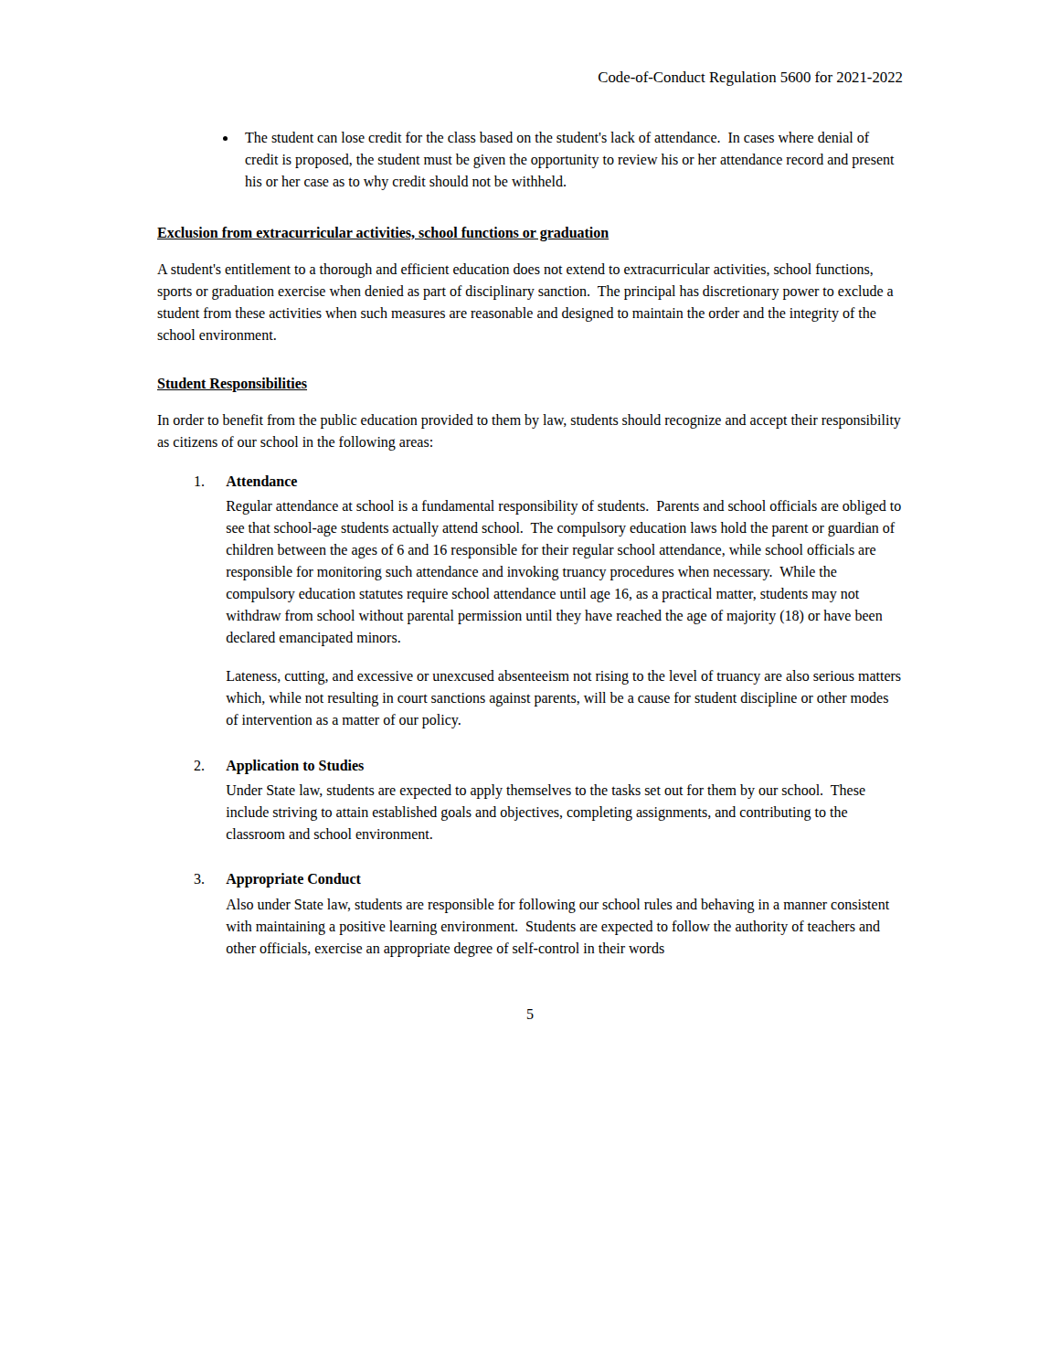Code-of-Conduct Regulation 5600 for 2021-2022
The student can lose credit for the class based on the student's lack of attendance. In cases where denial of credit is proposed, the student must be given the opportunity to review his or her attendance record and present his or her case as to why credit should not be withheld.
Exclusion from extracurricular activities, school functions or graduation
A student's entitlement to a thorough and efficient education does not extend to extracurricular activities, school functions, sports or graduation exercise when denied as part of disciplinary sanction. The principal has discretionary power to exclude a student from these activities when such measures are reasonable and designed to maintain the order and the integrity of the school environment.
Student Responsibilities
In order to benefit from the public education provided to them by law, students should recognize and accept their responsibility as citizens of our school in the following areas:
Attendance
Regular attendance at school is a fundamental responsibility of students. Parents and school officials are obliged to see that school-age students actually attend school. The compulsory education laws hold the parent or guardian of children between the ages of 6 and 16 responsible for their regular school attendance, while school officials are responsible for monitoring such attendance and invoking truancy procedures when necessary. While the compulsory education statutes require school attendance until age 16, as a practical matter, students may not withdraw from school without parental permission until they have reached the age of majority (18) or have been declared emancipated minors.
Lateness, cutting, and excessive or unexcused absenteeism not rising to the level of truancy are also serious matters which, while not resulting in court sanctions against parents, will be a cause for student discipline or other modes of intervention as a matter of our policy.
Application to Studies
Under State law, students are expected to apply themselves to the tasks set out for them by our school. These include striving to attain established goals and objectives, completing assignments, and contributing to the classroom and school environment.
Appropriate Conduct
Also under State law, students are responsible for following our school rules and behaving in a manner consistent with maintaining a positive learning environment. Students are expected to follow the authority of teachers and other officials, exercise an appropriate degree of self-control in their words
5